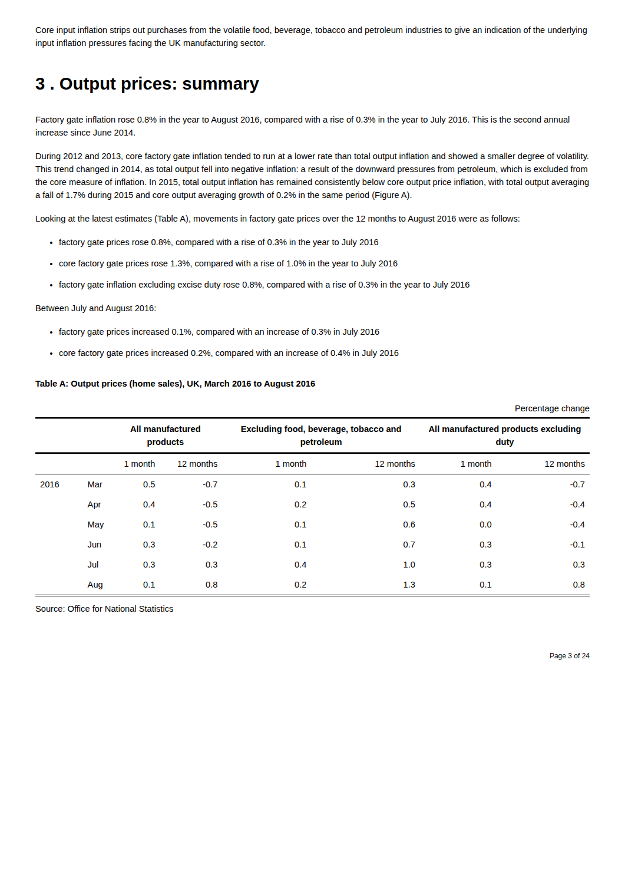Core input inflation strips out purchases from the volatile food, beverage, tobacco and petroleum industries to give an indication of the underlying input inflation pressures facing the UK manufacturing sector.
3 . Output prices: summary
Factory gate inflation rose 0.8% in the year to August 2016, compared with a rise of 0.3% in the year to July 2016. This is the second annual increase since June 2014.
During 2012 and 2013, core factory gate inflation tended to run at a lower rate than total output inflation and showed a smaller degree of volatility. This trend changed in 2014, as total output fell into negative inflation: a result of the downward pressures from petroleum, which is excluded from the core measure of inflation. In 2015, total output inflation has remained consistently below core output price inflation, with total output averaging a fall of 1.7% during 2015 and core output averaging growth of 0.2% in the same period (Figure A).
Looking at the latest estimates (Table A), movements in factory gate prices over the 12 months to August 2016 were as follows:
factory gate prices rose 0.8%, compared with a rise of 0.3% in the year to July 2016
core factory gate prices rose 1.3%, compared with a rise of 1.0% in the year to July 2016
factory gate inflation excluding excise duty rose 0.8%, compared with a rise of 0.3% in the year to July 2016
Between July and August 2016:
factory gate prices increased 0.1%, compared with an increase of 0.3% in July 2016
core factory gate prices increased 0.2%, compared with an increase of 0.4% in July 2016
Table A: Output prices (home sales), UK, March 2016 to August 2016
Percentage change
| | All manufactured products | Excluding food, beverage, tobacco and petroleum | All manufactured products excluding duty |
| --- | --- | --- | --- |
| | 1 month | 12 months | 1 month | 12 months | 1 month | 12 months |
| 2016 | Mar | 0.5 | -0.7 | 0.1 | 0.3 | 0.4 | -0.7 |
| | Apr | 0.4 | -0.5 | 0.2 | 0.5 | 0.4 | -0.4 |
| | May | 0.1 | -0.5 | 0.1 | 0.6 | 0.0 | -0.4 |
| | Jun | 0.3 | -0.2 | 0.1 | 0.7 | 0.3 | -0.1 |
| | Jul | 0.3 | 0.3 | 0.4 | 1.0 | 0.3 | 0.3 |
| | Aug | 0.1 | 0.8 | 0.2 | 1.3 | 0.1 | 0.8 |
Source: Office for National Statistics
Page 3 of 24